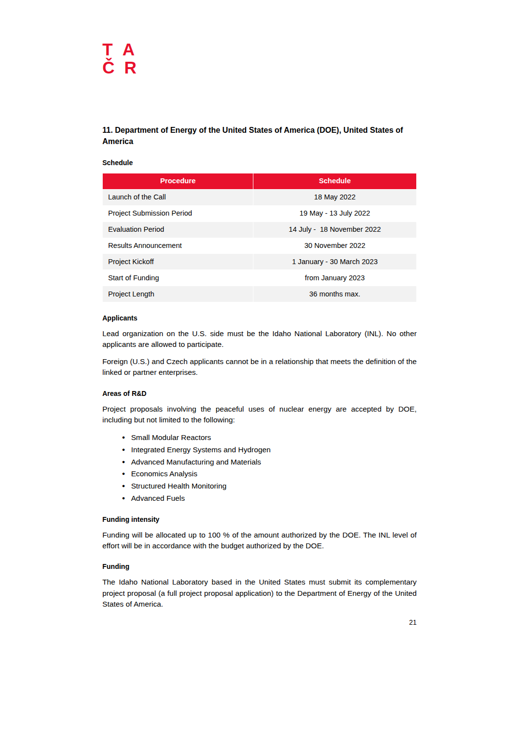T A Č R
11. Department of Energy of the United States of America (DOE), United States of America
Schedule
| Procedure | Schedule |
| --- | --- |
| Launch of the Call | 18 May 2022 |
| Project Submission Period | 19 May - 13 July 2022 |
| Evaluation Period | 14 July - 18 November 2022 |
| Results Announcement | 30 November 2022 |
| Project Kickoff | 1 January - 30 March 2023 |
| Start of Funding | from January 2023 |
| Project Length | 36 months max. |
Applicants
Lead organization on the U.S. side must be the Idaho National Laboratory (INL). No other applicants are allowed to participate.
Foreign (U.S.) and Czech applicants cannot be in a relationship that meets the definition of the linked or partner enterprises.
Areas of R&D
Project proposals involving the peaceful uses of nuclear energy are accepted by DOE, including but not limited to the following:
Small Modular Reactors
Integrated Energy Systems and Hydrogen
Advanced Manufacturing and Materials
Economics Analysis
Structured Health Monitoring
Advanced Fuels
Funding intensity
Funding will be allocated up to 100 % of the amount authorized by the DOE. The INL level of effort will be in accordance with the budget authorized by the DOE.
Funding
The Idaho National Laboratory based in the United States must submit its complementary project proposal (a full project proposal application) to the Department of Energy of the United States of America.
21